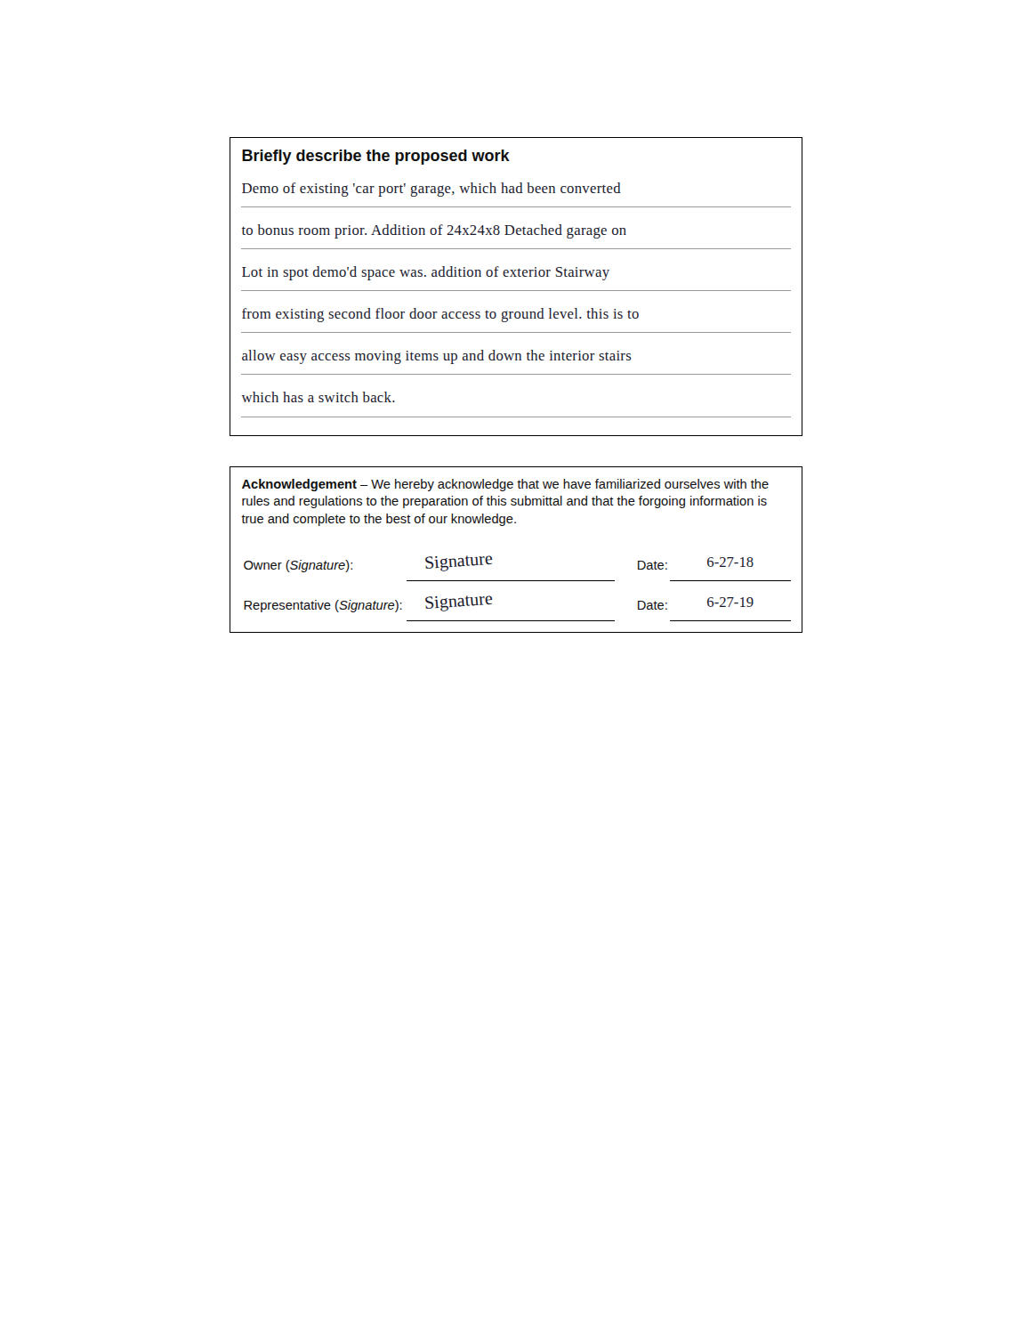Briefly describe the proposed work
Demo of existing 'car port' garage, which had been converted to bonus room prior. Addition of 24x24x8 Detached garage on Lot in spot demo'd space was. addition of exterior Stairway from existing second floor door access to ground level. this is to allow easy access moving items up and down the interior stairs which has a switch back.
Acknowledgement – We hereby acknowledge that we have familiarized ourselves with the rules and regulations to the preparation of this submittal and that the forgoing information is true and complete to the best of our knowledge.
| Owner ( Signature ): | Signature | Date: | 6-27-18 |
| Representative ( Signature ): | Signature | Date: | 6-27-19 |